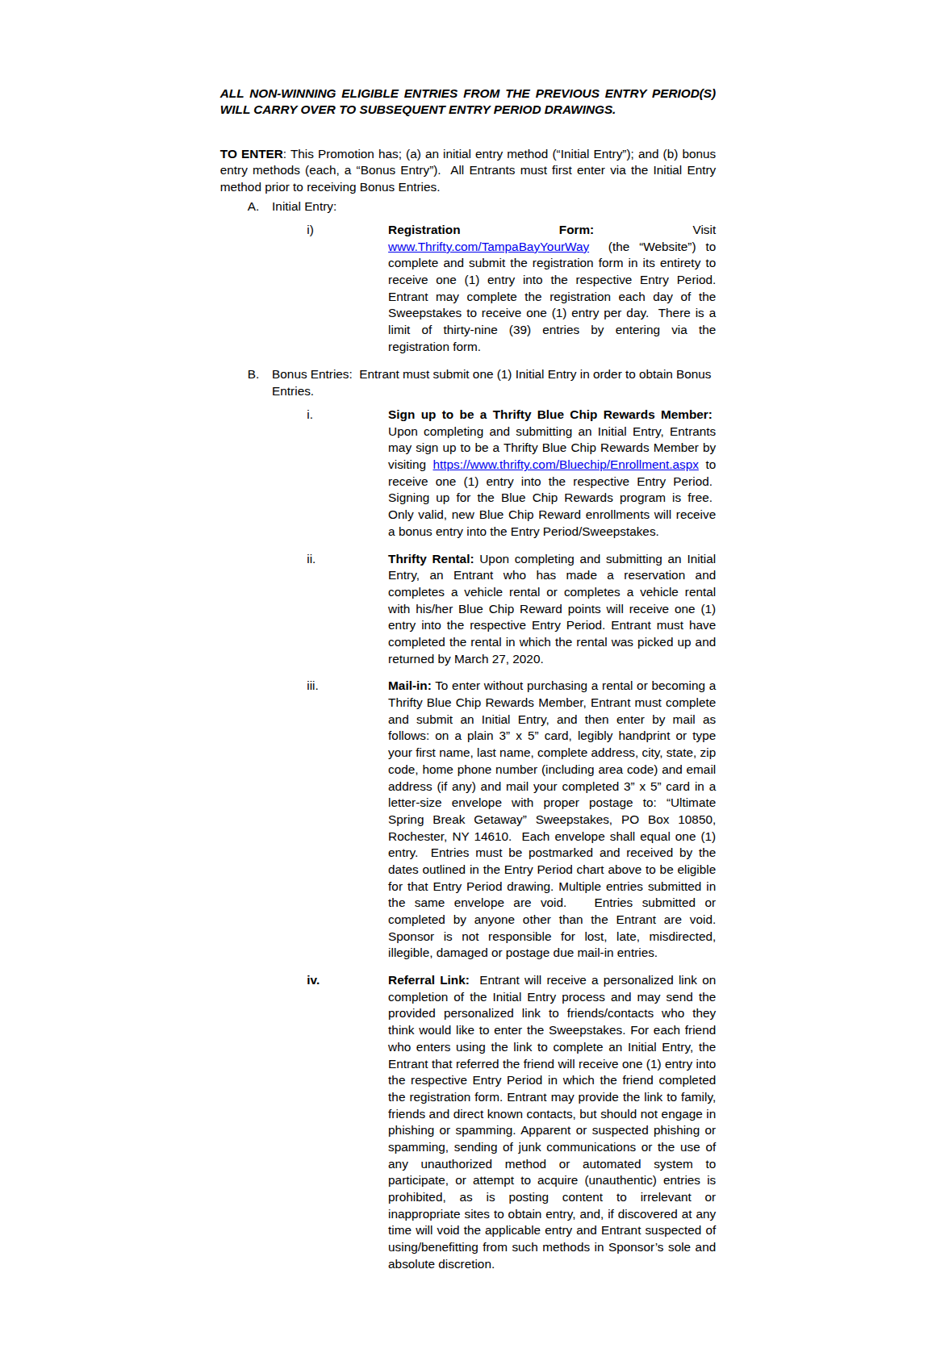ALL NON-WINNING ELIGIBLE ENTRIES FROM THE PREVIOUS ENTRY PERIOD(S) WILL CARRY OVER TO SUBSEQUENT ENTRY PERIOD DRAWINGS.
TO ENTER: This Promotion has; (a) an initial entry method (“Initial Entry”); and (b) bonus entry methods (each, a “Bonus Entry”). All Entrants must first enter via the Initial Entry method prior to receiving Bonus Entries.
Initial Entry:
Registration Form: Visit www.Thrifty.com/TampaBayYourWay (the “Website”) to complete and submit the registration form in its entirety to receive one (1) entry into the respective Entry Period. Entrant may complete the registration each day of the Sweepstakes to receive one (1) entry per day. There is a limit of thirty-nine (39) entries by entering via the registration form.
Bonus Entries: Entrant must submit one (1) Initial Entry in order to obtain Bonus Entries.
Sign up to be a Thrifty Blue Chip Rewards Member: Upon completing and submitting an Initial Entry, Entrants may sign up to be a Thrifty Blue Chip Rewards Member by visiting https://www.thrifty.com/Bluechip/Enrollment.aspx to receive one (1) entry into the respective Entry Period. Signing up for the Blue Chip Rewards program is free. Only valid, new Blue Chip Reward enrollments will receive a bonus entry into the Entry Period/Sweepstakes.
Thrifty Rental: Upon completing and submitting an Initial Entry, an Entrant who has made a reservation and completes a vehicle rental or completes a vehicle rental with his/her Blue Chip Reward points will receive one (1) entry into the respective Entry Period. Entrant must have completed the rental in which the rental was picked up and returned by March 27, 2020.
Mail-in: To enter without purchasing a rental or becoming a Thrifty Blue Chip Rewards Member, Entrant must complete and submit an Initial Entry, and then enter by mail as follows: on a plain 3” x 5” card, legibly handprint or type your first name, last name, complete address, city, state, zip code, home phone number (including area code) and email address (if any) and mail your completed 3” x 5” card in a letter-size envelope with proper postage to: “Ultimate Spring Break Getaway” Sweepstakes, PO Box 10850, Rochester, NY 14610. Each envelope shall equal one (1) entry. Entries must be postmarked and received by the dates outlined in the Entry Period chart above to be eligible for that Entry Period drawing. Multiple entries submitted in the same envelope are void. Entries submitted or completed by anyone other than the Entrant are void. Sponsor is not responsible for lost, late, misdirected, illegible, damaged or postage due mail-in entries.
Referral Link: Entrant will receive a personalized link on completion of the Initial Entry process and may send the provided personalized link to friends/contacts who they think would like to enter the Sweepstakes. For each friend who enters using the link to complete an Initial Entry, the Entrant that referred the friend will receive one (1) entry into the respective Entry Period in which the friend completed the registration form. Entrant may provide the link to family, friends and direct known contacts, but should not engage in phishing or spamming. Apparent or suspected phishing or spamming, sending of junk communications or the use of any unauthorized method or automated system to participate, or attempt to acquire (unauthentic) entries is prohibited, as is posting content to irrelevant or inappropriate sites to obtain entry, and, if discovered at any time will void the applicable entry and Entrant suspected of using/benefitting from such methods in Sponsor’s sole and absolute discretion.